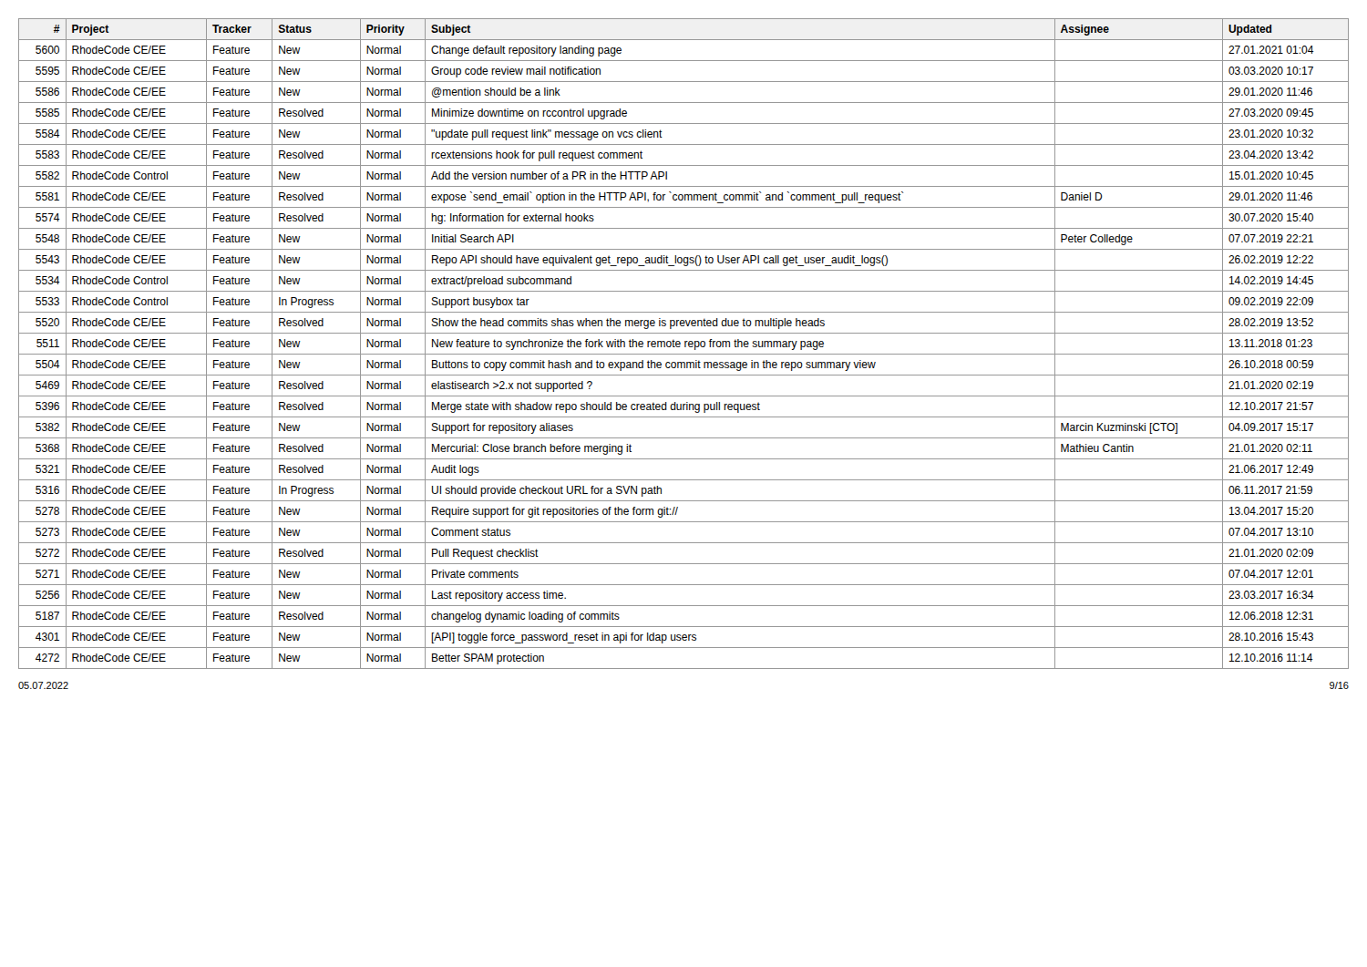| # | Project | Tracker | Status | Priority | Subject | Assignee | Updated |
| --- | --- | --- | --- | --- | --- | --- | --- |
| 5600 | RhodeCode CE/EE | Feature | New | Normal | Change default repository landing page | | 27.01.2021 01:04 |
| 5595 | RhodeCode CE/EE | Feature | New | Normal | Group code review mail notification | | 03.03.2020 10:17 |
| 5586 | RhodeCode CE/EE | Feature | New | Normal | @mention should be a link | | 29.01.2020 11:46 |
| 5585 | RhodeCode CE/EE | Feature | Resolved | Normal | Minimize downtime on rccontrol upgrade | | 27.03.2020 09:45 |
| 5584 | RhodeCode CE/EE | Feature | New | Normal | "update pull request link" message on vcs client | | 23.01.2020 10:32 |
| 5583 | RhodeCode CE/EE | Feature | Resolved | Normal | rcextensions hook for pull request comment | | 23.04.2020 13:42 |
| 5582 | RhodeCode Control | Feature | New | Normal | Add the version number of a PR in the HTTP API | | 15.01.2020 10:45 |
| 5581 | RhodeCode CE/EE | Feature | Resolved | Normal | expose `send_email` option in the HTTP API, for `comment_commit` and `comment_pull_request` | Daniel D | 29.01.2020 11:46 |
| 5574 | RhodeCode CE/EE | Feature | Resolved | Normal | hg: Information for external hooks | | 30.07.2020 15:40 |
| 5548 | RhodeCode CE/EE | Feature | New | Normal | Initial Search API | Peter Colledge | 07.07.2019 22:21 |
| 5543 | RhodeCode CE/EE | Feature | New | Normal | Repo API should have equivalent get_repo_audit_logs() to User API call get_user_audit_logs() | | 26.02.2019 12:22 |
| 5534 | RhodeCode Control | Feature | New | Normal | extract/preload subcommand | | 14.02.2019 14:45 |
| 5533 | RhodeCode Control | Feature | In Progress | Normal | Support busybox tar | | 09.02.2019 22:09 |
| 5520 | RhodeCode CE/EE | Feature | Resolved | Normal | Show the head commits shas when the merge is prevented due to multiple heads | | 28.02.2019 13:52 |
| 5511 | RhodeCode CE/EE | Feature | New | Normal | New feature to synchronize the fork with the remote repo from the summary page | | 13.11.2018 01:23 |
| 5504 | RhodeCode CE/EE | Feature | New | Normal | Buttons to copy commit hash and to expand the commit message in the repo summary view | | 26.10.2018 00:59 |
| 5469 | RhodeCode CE/EE | Feature | Resolved | Normal | elastisearch >2.x not supported ? | | 21.01.2020 02:19 |
| 5396 | RhodeCode CE/EE | Feature | Resolved | Normal | Merge state with shadow repo should be created during pull request | | 12.10.2017 21:57 |
| 5382 | RhodeCode CE/EE | Feature | New | Normal | Support for repository aliases | Marcin Kuzminski [CTO] | 04.09.2017 15:17 |
| 5368 | RhodeCode CE/EE | Feature | Resolved | Normal | Mercurial: Close branch before merging it | Mathieu Cantin | 21.01.2020 02:11 |
| 5321 | RhodeCode CE/EE | Feature | Resolved | Normal | Audit logs | | 21.06.2017 12:49 |
| 5316 | RhodeCode CE/EE | Feature | In Progress | Normal | UI should provide checkout URL for a SVN path | | 06.11.2017 21:59 |
| 5278 | RhodeCode CE/EE | Feature | New | Normal | Require support for git repositories of the form git:// | | 13.04.2017 15:20 |
| 5273 | RhodeCode CE/EE | Feature | New | Normal | Comment status | | 07.04.2017 13:10 |
| 5272 | RhodeCode CE/EE | Feature | Resolved | Normal | Pull Request checklist | | 21.01.2020 02:09 |
| 5271 | RhodeCode CE/EE | Feature | New | Normal | Private comments | | 07.04.2017 12:01 |
| 5256 | RhodeCode CE/EE | Feature | New | Normal | Last repository access time. | | 23.03.2017 16:34 |
| 5187 | RhodeCode CE/EE | Feature | Resolved | Normal | changelog dynamic loading of commits | | 12.06.2018 12:31 |
| 4301 | RhodeCode CE/EE | Feature | New | Normal | [API] toggle force_password_reset in api for ldap users | | 28.10.2016 15:43 |
| 4272 | RhodeCode CE/EE | Feature | New | Normal | Better SPAM protection | | 12.10.2016 11:14 |
05.07.2022 9/16